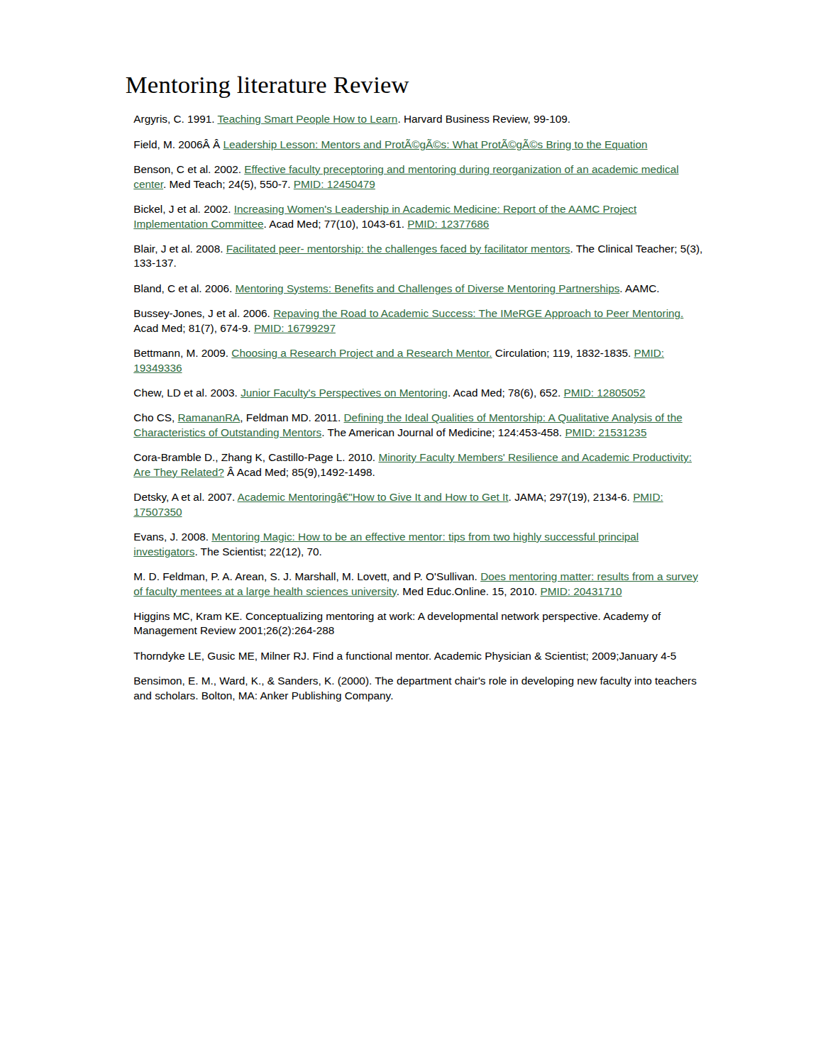Mentoring literature Review
Argyris, C. 1991. Teaching Smart People How to Learn. Harvard Business Review, 99-109.
Field, M. 2006Â Â Leadership Lesson: Mentors and ProtÃ©gÃ©s: What ProtÃ©gÃ©s Bring to the Equation
Benson, C et al. 2002. Effective faculty preceptoring and mentoring during reorganization of an academic medical center. Med Teach; 24(5), 550-7. PMID: 12450479
Bickel, J et al. 2002. Increasing Women's Leadership in Academic Medicine: Report of the AAMC Project Implementation Committee. Acad Med; 77(10), 1043-61. PMID: 12377686
Blair, J et al. 2008. Facilitated peer- mentorship: the challenges faced by facilitator mentors. The Clinical Teacher; 5(3), 133-137.
Bland, C et al. 2006. Mentoring Systems: Benefits and Challenges of Diverse Mentoring Partnerships. AAMC.
Bussey-Jones, J et al. 2006. Repaving the Road to Academic Success: The IMeRGE Approach to Peer Mentoring. Acad Med; 81(7), 674-9. PMID: 16799297
Bettmann, M. 2009. Choosing a Research Project and a Research Mentor. Circulation; 119, 1832-1835. PMID: 19349336
Chew, LD et al. 2003. Junior Faculty's Perspectives on Mentoring. Acad Med; 78(6), 652. PMID: 12805052
Cho CS, RamananRA, Feldman MD. 2011. Defining the Ideal Qualities of Mentorship: A Qualitative Analysis of the Characteristics of Outstanding Mentors. The American Journal of Medicine; 124:453-458. PMID: 21531235
Cora-Bramble D., Zhang K, Castillo-Page L. 2010. Minority Faculty Members' Resilience and Academic Productivity: Are They Related? Â Acad Med; 85(9),1492-1498.
Detsky, A et al. 2007. Academic Mentoringâ€"How to Give It and How to Get It. JAMA; 297(19), 2134-6. PMID: 17507350
Evans, J. 2008. Mentoring Magic: How to be an effective mentor: tips from two highly successful principal investigators. The Scientist; 22(12), 70.
M. D. Feldman, P. A. Arean, S. J. Marshall, M. Lovett, and P. O'Sullivan. Does mentoring matter: results from a survey of faculty mentees at a large health sciences university. Med Educ.Online. 15, 2010. PMID: 20431710
Higgins MC, Kram KE. Conceptualizing mentoring at work: A developmental network perspective. Academy of Management Review 2001;26(2):264-288
Thorndyke LE, Gusic ME, Milner RJ. Find a functional mentor. Academic Physician & Scientist; 2009;January 4-5
Bensimon, E. M., Ward, K., & Sanders, K. (2000). The department chair's role in developing new faculty into teachers and scholars. Bolton, MA: Anker Publishing Company.